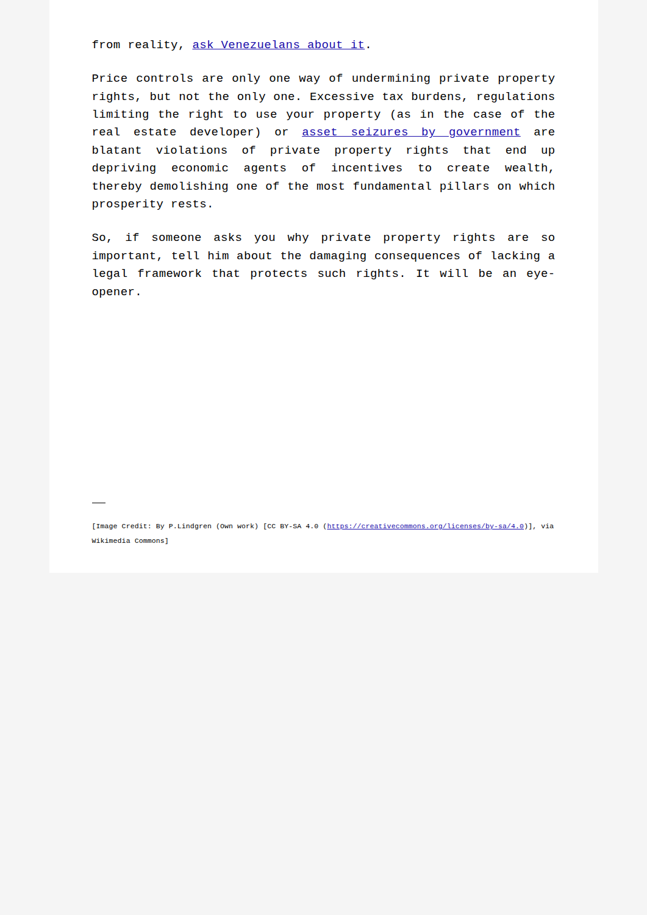from reality, ask Venezuelans about it.
Price controls are only one way of undermining private property rights, but not the only one. Excessive tax burdens, regulations limiting the right to use your property (as in the case of the real estate developer) or asset seizures by government are blatant violations of private property rights that end up depriving economic agents of incentives to create wealth, thereby demolishing one of the most fundamental pillars on which prosperity rests.
So, if someone asks you why private property rights are so important, tell him about the damaging consequences of lacking a legal framework that protects such rights. It will be an eye-opener.
[Image Credit: By P.Lindgren (Own work) [CC BY-SA 4.0 (https://creativecommons.org/licenses/by-sa/4.0)], via Wikimedia Commons]